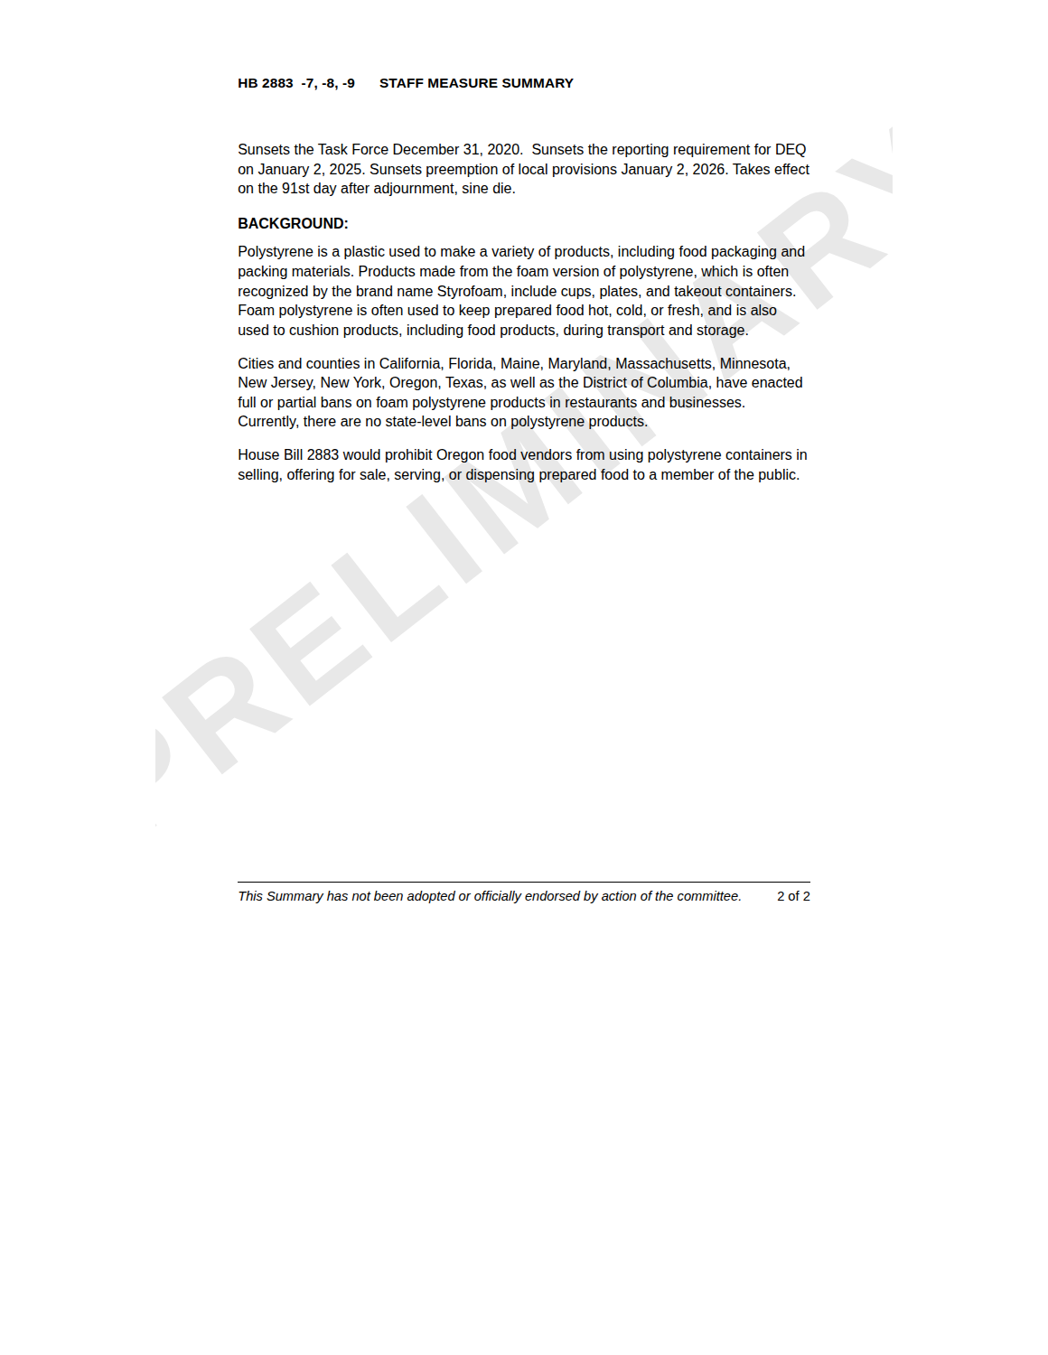PRELIMINARY
HB 2883 -7, -8, -9 STAFF MEASURE SUMMARY
Sunsets the Task Force December 31, 2020. Sunsets the reporting requirement for DEQ on January 2, 2025. Sunsets preemption of local provisions January 2, 2026. Takes effect on the 91st day after adjournment, sine die.
BACKGROUND:
Polystyrene is a plastic used to make a variety of products, including food packaging and packing materials. Products made from the foam version of polystyrene, which is often recognized by the brand name Styrofoam, include cups, plates, and takeout containers. Foam polystyrene is often used to keep prepared food hot, cold, or fresh, and is also used to cushion products, including food products, during transport and storage.
Cities and counties in California, Florida, Maine, Maryland, Massachusetts, Minnesota, New Jersey, New York, Oregon, Texas, as well as the District of Columbia, have enacted full or partial bans on foam polystyrene products in restaurants and businesses. Currently, there are no state-level bans on polystyrene products.
House Bill 2883 would prohibit Oregon food vendors from using polystyrene containers in selling, offering for sale, serving, or dispensing prepared food to a member of the public.
This Summary has not been adopted or officially endorsed by action of the committee. 2 of 2